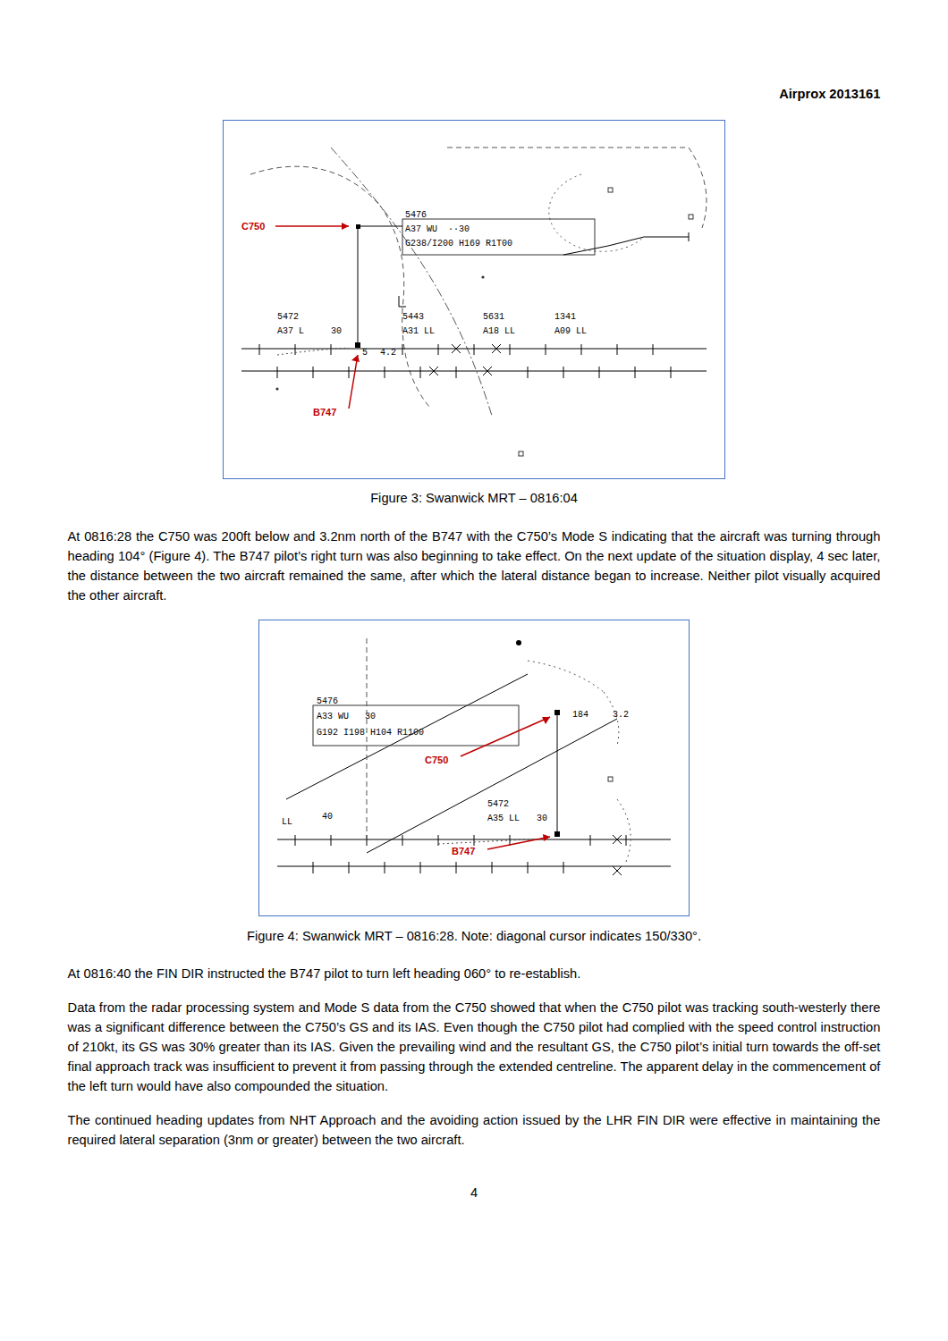Airprox 2013161
5476 A37 WU ··30 G238/I200 H169 R1T00 5472 A37 L 30 5443 A31 LL 5631 A18 LL 1341 A09 LL 5 4.2 C750 B747
Figure 3: Swanwick MRT – 0816:04
At 0816:28 the C750 was 200ft below and 3.2nm north of the B747 with the C750’s Mode S indicating that the aircraft was turning through heading 104° (Figure 4). The B747 pilot’s right turn was also beginning to take effect. On the next update of the situation display, 4 sec later, the distance between the two aircraft remained the same, after which the lateral distance began to increase. Neither pilot visually acquired the other aircraft.
5476 A33 WU 30 G192 I198 H104 R1100 184 3.2 5472 A35 LL 30 LL 40 C750 B747
Figure 4: Swanwick MRT – 0816:28. Note: diagonal cursor indicates 150/330°.
At 0816:40 the FIN DIR instructed the B747 pilot to turn left heading 060° to re-establish.
Data from the radar processing system and Mode S data from the C750 showed that when the C750 pilot was tracking south-westerly there was a significant difference between the C750’s GS and its IAS. Even though the C750 pilot had complied with the speed control instruction of 210kt, its GS was 30% greater than its IAS. Given the prevailing wind and the resultant GS, the C750 pilot’s initial turn towards the off-set final approach track was insufficient to prevent it from passing through the extended centreline. The apparent delay in the commencement of the left turn would have also compounded the situation.
The continued heading updates from NHT Approach and the avoiding action issued by the LHR FIN DIR were effective in maintaining the required lateral separation (3nm or greater) between the two aircraft.
4